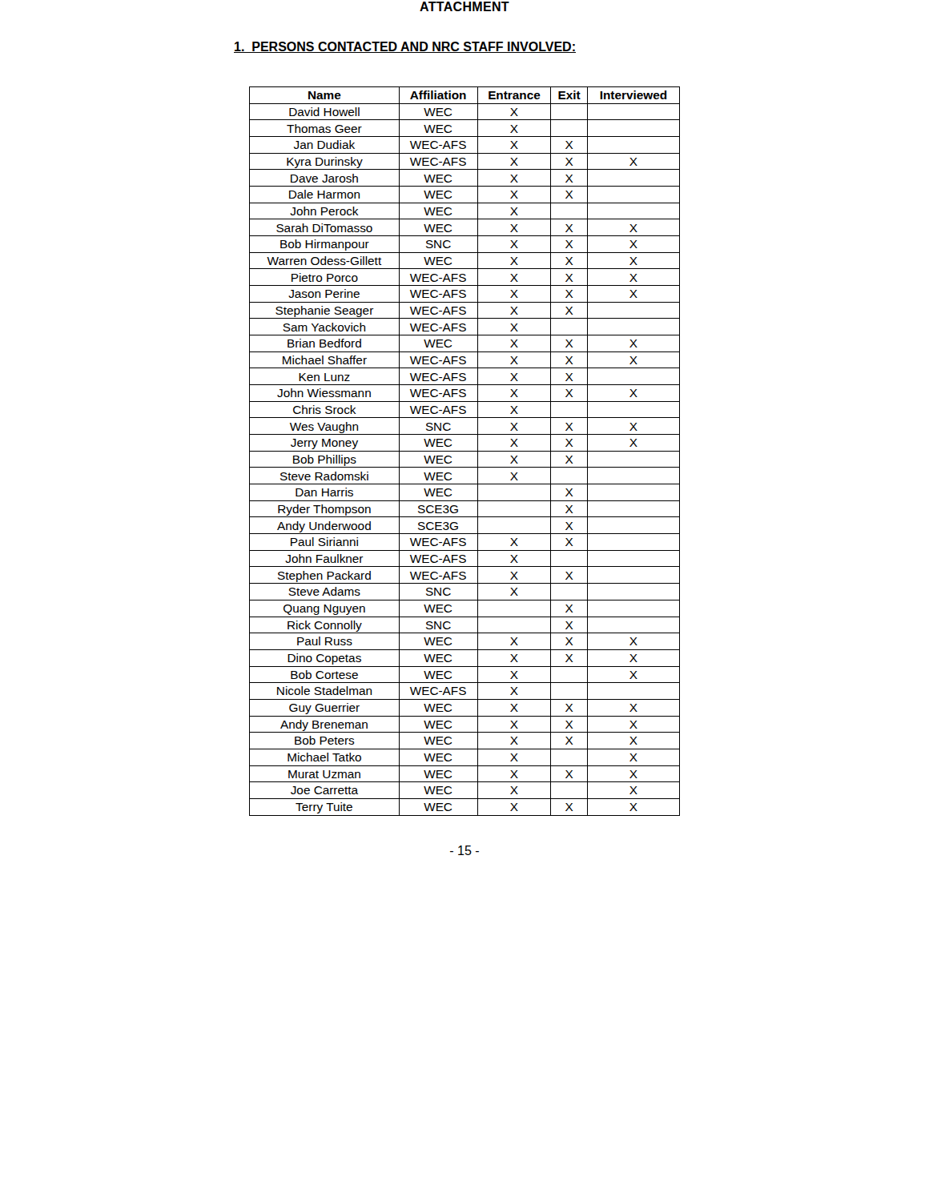ATTACHMENT
1. PERSONS CONTACTED AND NRC STAFF INVOLVED:
| Name | Affiliation | Entrance | Exit | Interviewed |
| --- | --- | --- | --- | --- |
| David Howell | WEC | X | | |
| Thomas Geer | WEC | X | | |
| Jan Dudiak | WEC-AFS | X | X | |
| Kyra Durinsky | WEC-AFS | X | X | X |
| Dave Jarosh | WEC | X | X | |
| Dale Harmon | WEC | X | X | |
| John Perock | WEC | X | | |
| Sarah DiTomasso | WEC | X | X | X |
| Bob Hirmanpour | SNC | X | X | X |
| Warren Odess-Gillett | WEC | X | X | X |
| Pietro Porco | WEC-AFS | X | X | X |
| Jason Perine | WEC-AFS | X | X | X |
| Stephanie Seager | WEC-AFS | X | X | |
| Sam Yackovich | WEC-AFS | X | | |
| Brian Bedford | WEC | X | X | X |
| Michael Shaffer | WEC-AFS | X | X | X |
| Ken Lunz | WEC-AFS | X | X | |
| John Wiessmann | WEC-AFS | X | X | X |
| Chris Srock | WEC-AFS | X | | |
| Wes Vaughn | SNC | X | X | X |
| Jerry Money | WEC | X | X | X |
| Bob Phillips | WEC | X | X | |
| Steve Radomski | WEC | X | | |
| Dan Harris | WEC | | X | |
| Ryder Thompson | SCE3G | | X | |
| Andy Underwood | SCE3G | | X | |
| Paul Sirianni | WEC-AFS | X | X | |
| John Faulkner | WEC-AFS | X | | |
| Stephen Packard | WEC-AFS | X | X | |
| Steve Adams | SNC | X | | |
| Quang Nguyen | WEC | | X | |
| Rick Connolly | SNC | | X | |
| Paul Russ | WEC | X | X | X |
| Dino Copetas | WEC | X | X | X |
| Bob Cortese | WEC | X | | X |
| Nicole Stadelman | WEC-AFS | X | | |
| Guy Guerrier | WEC | X | X | X |
| Andy Breneman | WEC | X | X | X |
| Bob Peters | WEC | X | X | X |
| Michael Tatko | WEC | X | | X |
| Murat Uzman | WEC | X | X | X |
| Joe Carretta | WEC | X | | X |
| Terry Tuite | WEC | X | X | X |
- 15 -